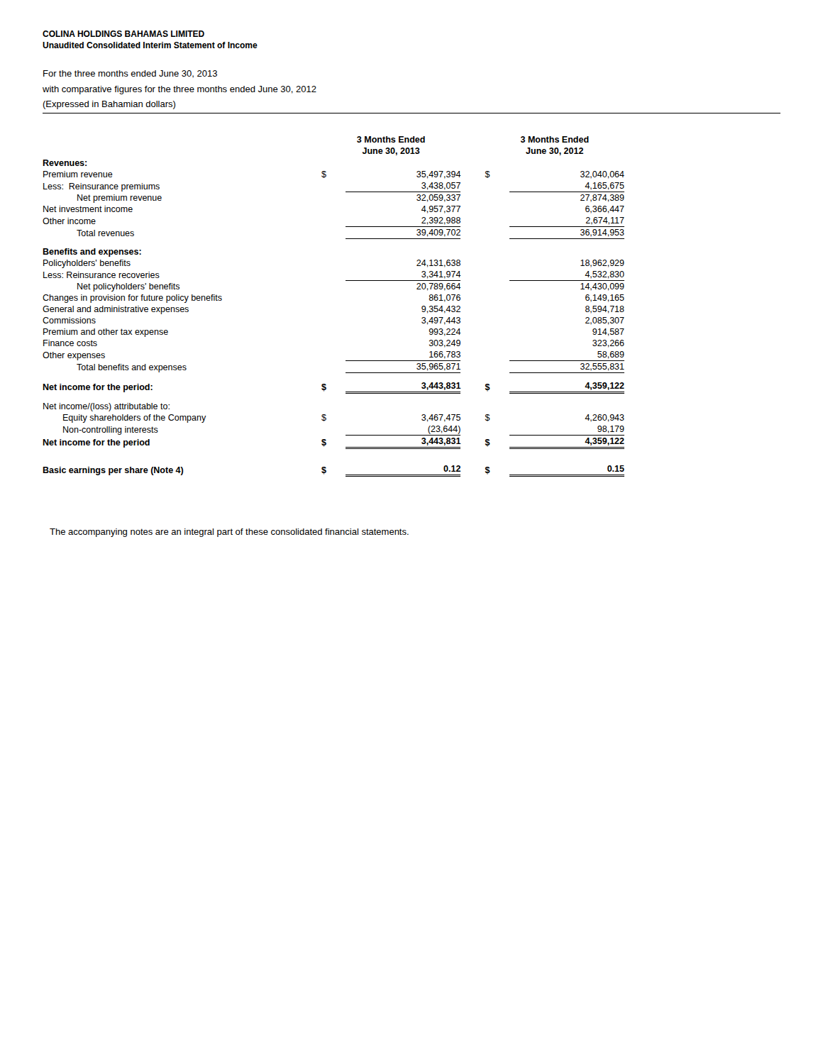COLINA HOLDINGS BAHAMAS LIMITED
Unaudited Consolidated Interim Statement of Income
For the three months ended June 30, 2013
with comparative figures for the three months ended June 30, 2012
(Expressed in Bahamian dollars)
| | 3 Months Ended June 30, 2013 | | 3 Months Ended June 30, 2012 |
| Revenues: | | | | | |
| Premium revenue | $ | 35,497,394 | | $ | 32,040,064 |
| Less: Reinsurance premiums | | 3,438,057 | | | 4,165,675 |
| Net premium revenue | | 32,059,337 | | | 27,874,389 |
| Net investment income | | 4,957,377 | | | 6,366,447 |
| Other income | | 2,392,988 | | | 2,674,117 |
| Total revenues | | 39,409,702 | | | 36,914,953 |
| Benefits and expenses: | | | | | |
| Policyholders' benefits | | 24,131,638 | | | 18,962,929 |
| Less: Reinsurance recoveries | | 3,341,974 | | | 4,532,830 |
| Net policyholders' benefits | | 20,789,664 | | | 14,430,099 |
| Changes in provision for future policy benefits | | 861,076 | | | 6,149,165 |
| General and administrative expenses | | 9,354,432 | | | 8,594,718 |
| Commissions | | 3,497,443 | | | 2,085,307 |
| Premium and other tax expense | | 993,224 | | | 914,587 |
| Finance costs | | 303,249 | | | 323,266 |
| Other expenses | | 166,783 | | | 58,689 |
| Total benefits and expenses | | 35,965,871 | | | 32,555,831 |
| Net income for the period: | $ | 3,443,831 | | $ | 4,359,122 |
| Net income/(loss) attributable to: | | | | | |
| Equity shareholders of the Company | $ | 3,467,475 | | $ | 4,260,943 |
| Non-controlling interests | | (23,644) | | | 98,179 |
| Net income for the period | $ | 3,443,831 | | $ | 4,359,122 |
| Basic earnings per share (Note 4) | $ | 0.12 | | $ | 0.15 |
The accompanying notes are an integral part of these consolidated financial statements.